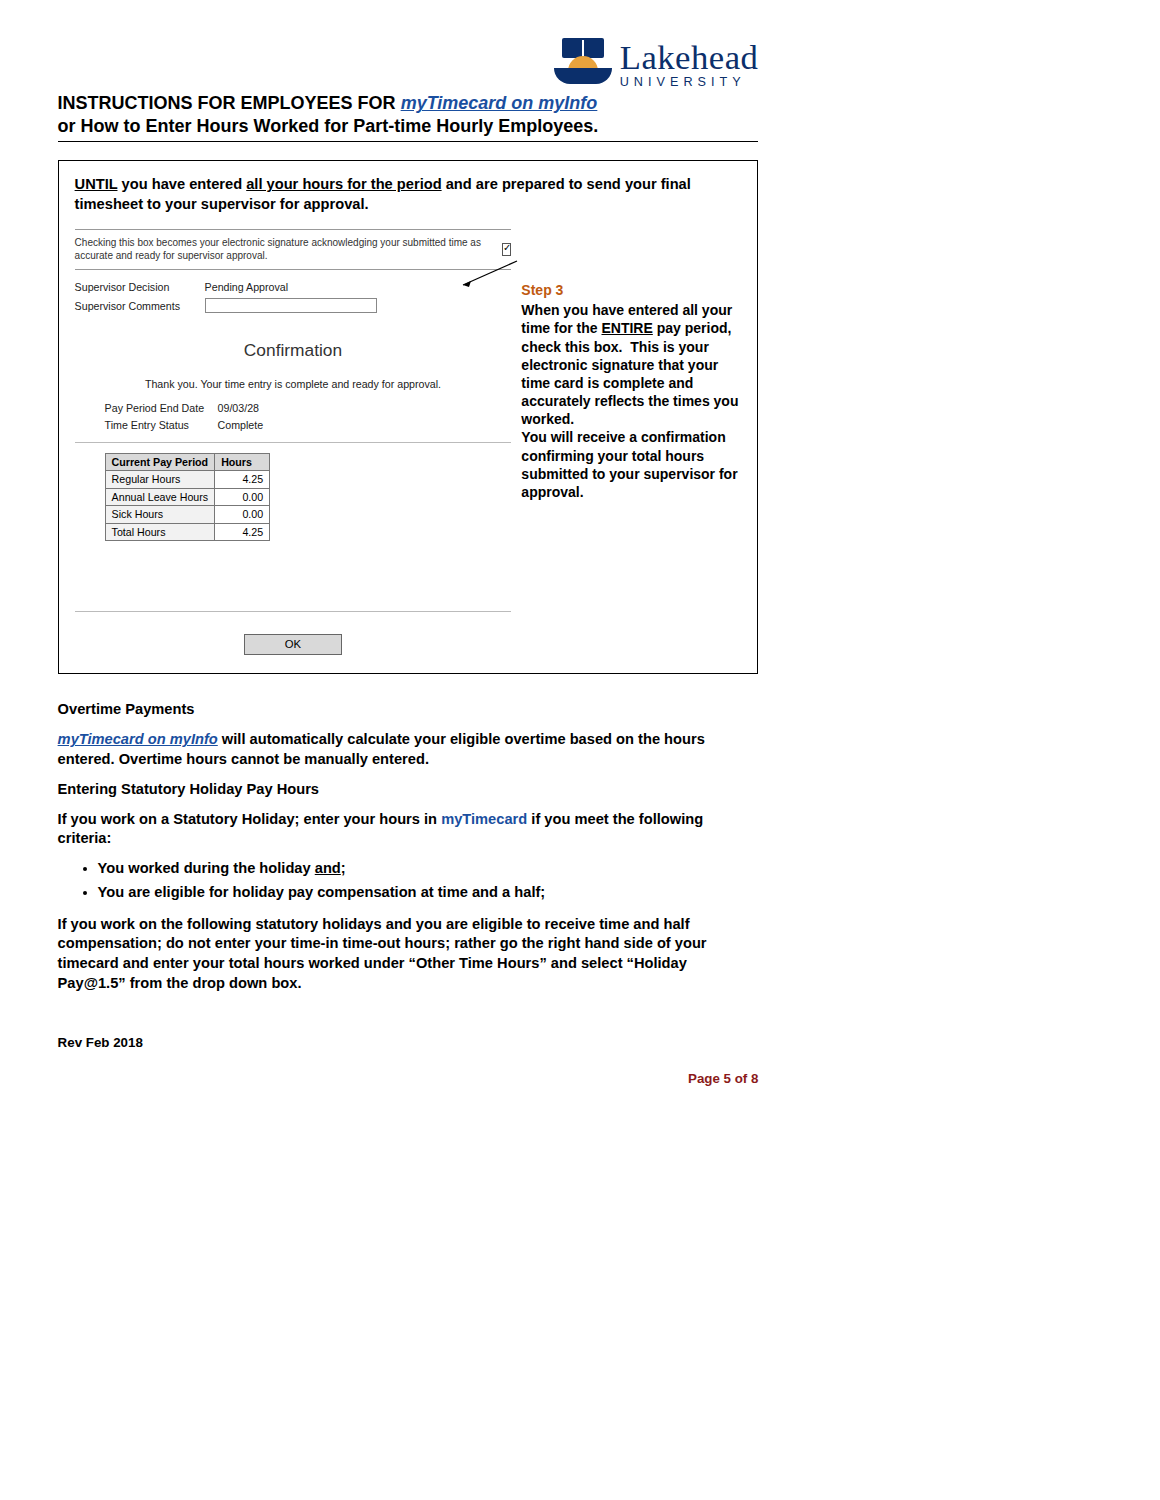Lakehead UNIVERSITY
INSTRUCTIONS FOR EMPLOYEES FOR myTimecard on myInfo
or How to Enter Hours Worked for Part-time Hourly Employees.
UNTIL you have entered all your hours for the period and are prepared to send your final timesheet to your supervisor for approval.
Checking this box becomes your electronic signature acknowledging your submitted time as accurate and ready for supervisor approval.
Supervisor Decision Pending Approval
Supervisor Comments
Confirmation
Thank you. Your time entry is complete and ready for approval.
Pay Period End Date 09/03/28
Time Entry Status Complete
| Current Pay Period | Hours |
| --- | --- |
| Regular Hours | 4.25 |
| Annual Leave Hours | 0.00 |
| Sick Hours | 0.00 |
| Total Hours | 4.25 |
OK
Step 3
When you have entered all your time for the ENTIRE pay period, check this box. This is your electronic signature that your time card is complete and accurately reflects the times you worked.
You will receive a confirmation confirming your total hours submitted to your supervisor for approval.
Overtime Payments
myTimecard on myInfo will automatically calculate your eligible overtime based on the hours entered. Overtime hours cannot be manually entered.
Entering Statutory Holiday Pay Hours
If you work on a Statutory Holiday; enter your hours in myTimecard if you meet the following criteria:
You worked during the holiday and;
You are eligible for holiday pay compensation at time and a half;
If you work on the following statutory holidays and you are eligible to receive time and half compensation; do not enter your time-in time-out hours; rather go the right hand side of your timecard and enter your total hours worked under “Other Time Hours” and select “Holiday Pay@1.5” from the drop down box.
Rev Feb 2018
Page 5 of 8